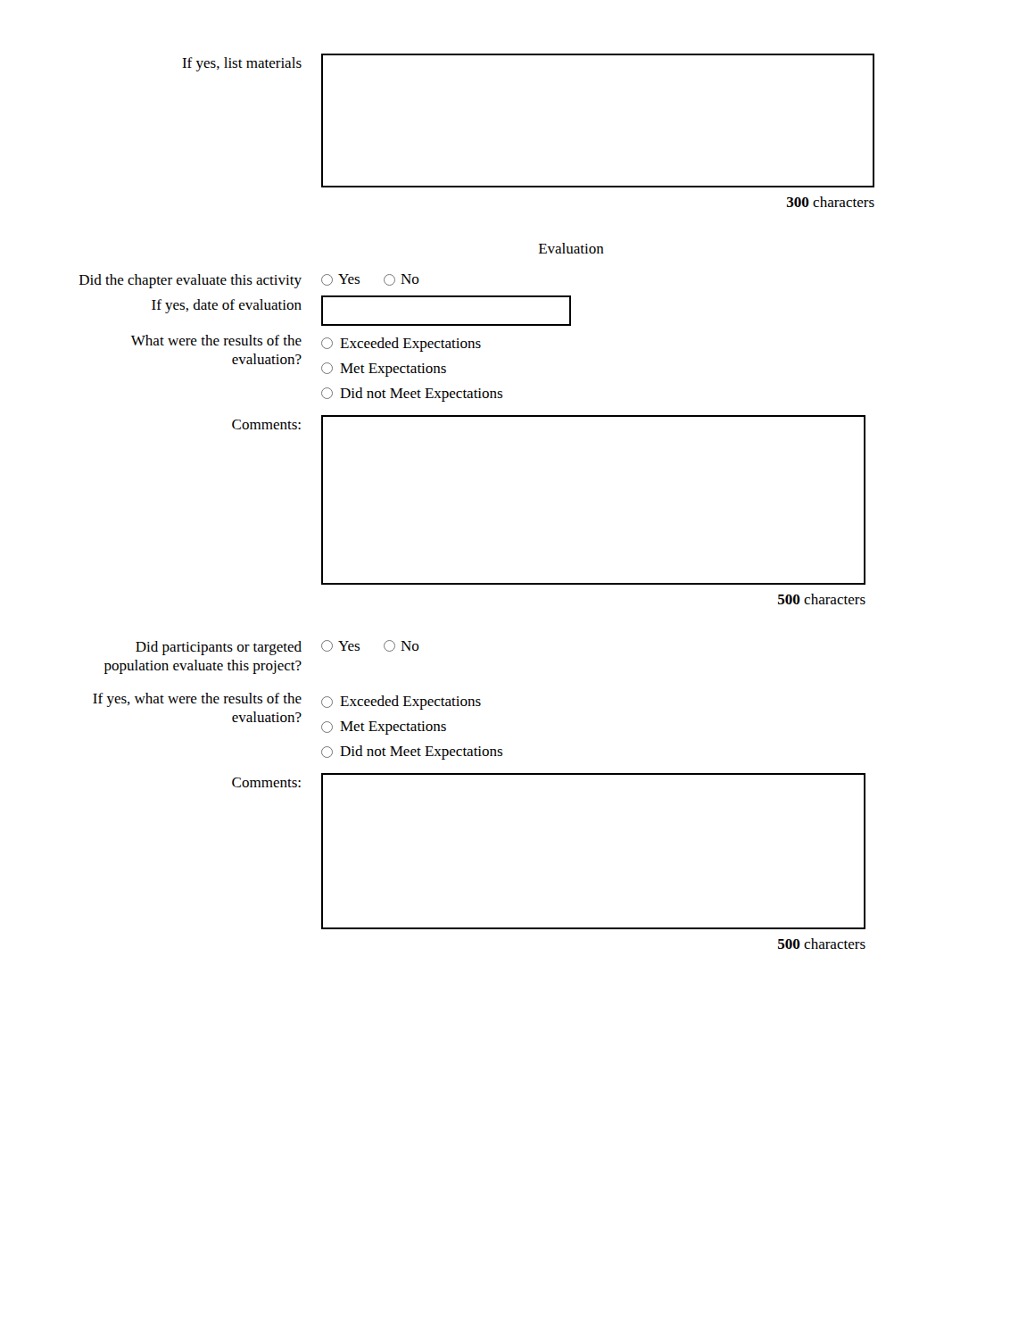If yes, list materials
300 characters
Evaluation
Did the chapter evaluate this activity
Yes No
If yes, date of evaluation
What were the results of the evaluation?
Exceeded Expectations Met Expectations Did not Meet Expectations
Comments:
500 characters
Did participants or targeted population evaluate this project?
Yes No
If yes, what were the results of the evaluation?
Exceeded Expectations Met Expectations Did not Meet Expectations
Comments:
500 characters